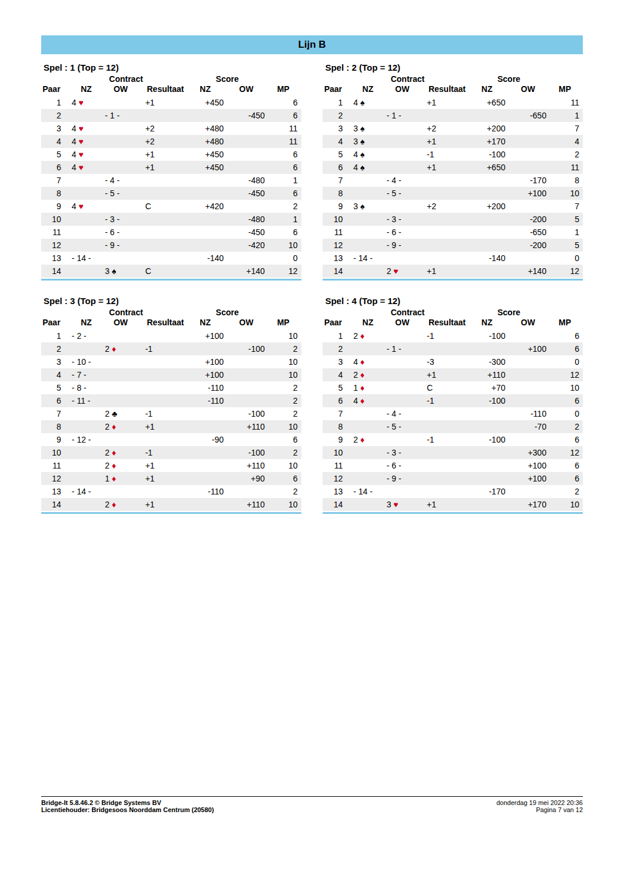Lijn B
Spel : 1 (Top = 12)
| | Contract | Score | |
| --- | --- | --- | --- |
| Paar | NZ | OW | Resultaat | NZ | OW | MP |
| 1 | 4 ♥ | | +1 | +450 | | 6 |
| 2 | | - 1 - | | | -450 | 6 |
| 3 | 4 ♥ | | +2 | +480 | | 11 |
| 4 | 4 ♥ | | +2 | +480 | | 11 |
| 5 | 4 ♥ | | +1 | +450 | | 6 |
| 6 | 4 ♥ | | +1 | +450 | | 6 |
| 7 | | - 4 - | | | -480 | 1 |
| 8 | | - 5 - | | | -450 | 6 |
| 9 | 4 ♥ | | C | +420 | | 2 |
| 10 | | - 3 - | | | -480 | 1 |
| 11 | | - 6 - | | | -450 | 6 |
| 12 | | - 9 - | | | -420 | 10 |
| 13 | - 14 - | | | -140 | | 0 |
| 14 | | 3 ♠ | C | | +140 | 12 |
Spel : 2 (Top = 12)
| | Contract | Score | |
| --- | --- | --- | --- |
| Paar | NZ | OW | Resultaat | NZ | OW | MP |
| 1 | 4 ♠ | | +1 | +650 | | 11 |
| 2 | | - 1 - | | | -650 | 1 |
| 3 | 3 ♠ | | +2 | +200 | | 7 |
| 4 | 3 ♠ | | +1 | +170 | | 4 |
| 5 | 4 ♠ | | -1 | -100 | | 2 |
| 6 | 4 ♠ | | +1 | +650 | | 11 |
| 7 | | - 4 - | | | -170 | 8 |
| 8 | | - 5 - | | | +100 | 10 |
| 9 | 3 ♠ | | +2 | +200 | | 7 |
| 10 | | - 3 - | | | -200 | 5 |
| 11 | | - 6 - | | | -650 | 1 |
| 12 | | - 9 - | | | -200 | 5 |
| 13 | - 14 - | | | -140 | | 0 |
| 14 | | 2 ♥ | +1 | | +140 | 12 |
Spel : 3 (Top = 12)
| | Contract | Score | |
| --- | --- | --- | --- |
| Paar | NZ | OW | Resultaat | NZ | OW | MP |
| 1 | - 2 - | | | +100 | | 10 |
| 2 | | 2 ♦ | -1 | | -100 | 2 |
| 3 | - 10 - | | | +100 | | 10 |
| 4 | - 7 - | | | +100 | | 10 |
| 5 | - 8 - | | | -110 | | 2 |
| 6 | - 11 - | | | -110 | | 2 |
| 7 | | 2 ♣ | -1 | | -100 | 2 |
| 8 | | 2 ♦ | +1 | | +110 | 10 |
| 9 | - 12 - | | | -90 | | 6 |
| 10 | | 2 ♦ | -1 | | -100 | 2 |
| 11 | | 2 ♦ | +1 | | +110 | 10 |
| 12 | | 1 ♦ | +1 | | +90 | 6 |
| 13 | - 14 - | | | -110 | | 2 |
| 14 | | 2 ♦ | +1 | | +110 | 10 |
Spel : 4 (Top = 12)
| | Contract | Score | |
| --- | --- | --- | --- |
| Paar | NZ | OW | Resultaat | NZ | OW | MP |
| 1 | 2 ♦ | | -1 | -100 | | 6 |
| 2 | | - 1 - | | | +100 | 6 |
| 3 | 4 ♦ | | -3 | -300 | | 0 |
| 4 | 2 ♦ | | +1 | +110 | | 12 |
| 5 | 1 ♦ | | C | +70 | | 10 |
| 6 | 4 ♦ | | -1 | -100 | | 6 |
| 7 | | - 4 - | | | -110 | 0 |
| 8 | | - 5 - | | | -70 | 2 |
| 9 | 2 ♦ | | -1 | -100 | | 6 |
| 10 | | - 3 - | | | +300 | 12 |
| 11 | | - 6 - | | | +100 | 6 |
| 12 | | - 9 - | | | +100 | 6 |
| 13 | - 14 - | | | -170 | | 2 |
| 14 | | 3 ♥ | +1 | | +170 | 10 |
Bridge-It 5.8.46.2 © Bridge Systems BV
Licentiehouder: Bridgesoos Noorddam Centrum (20580)
donderdag 19 mei 2022 20:36
Pagina 7 van 12